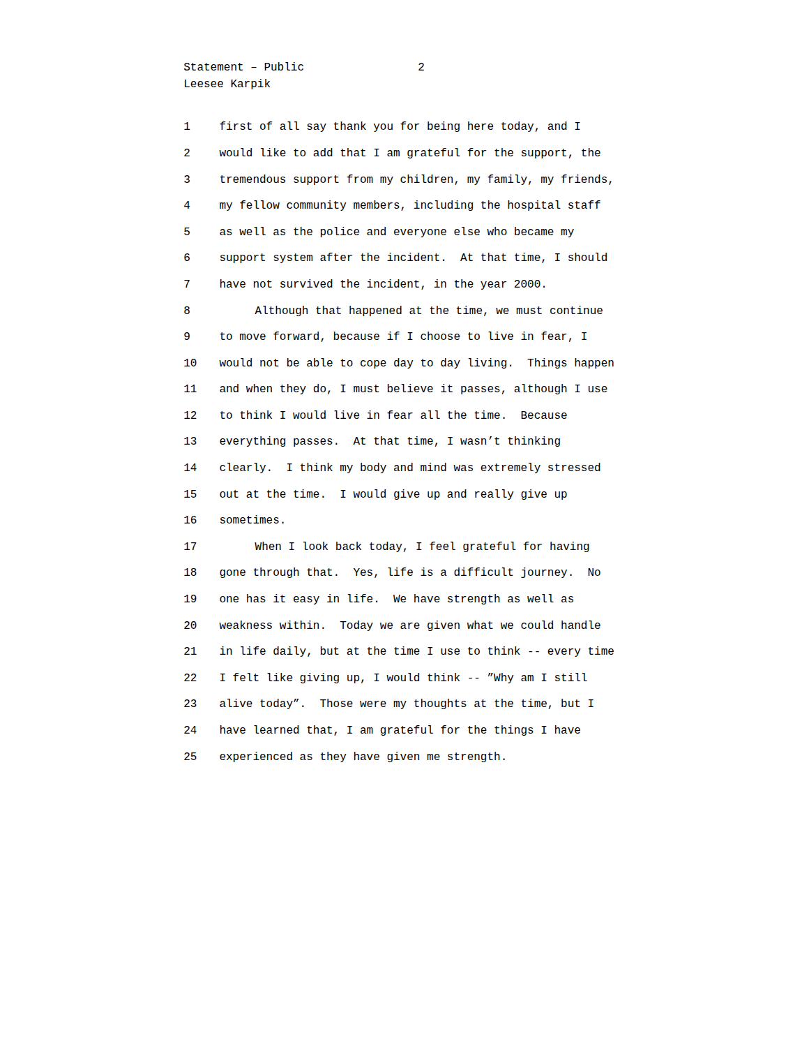Statement – Public 2 Leesee Karpik
| 1 | first of all say thank you for being here today, and I |
| 2 | would like to add that I am grateful for the support, the |
| 3 | tremendous support from my children, my family, my friends, |
| 4 | my fellow community members, including the hospital staff |
| 5 | as well as the police and everyone else who became my |
| 6 | support system after the incident. At that time, I should |
| 7 | have not survived the incident, in the year 2000. |
| 8 | Although that happened at the time, we must continue |
| 9 | to move forward, because if I choose to live in fear, I |
| 10 | would not be able to cope day to day living. Things happen |
| 11 | and when they do, I must believe it passes, although I use |
| 12 | to think I would live in fear all the time. Because |
| 13 | everything passes. At that time, I wasn’t thinking |
| 14 | clearly. I think my body and mind was extremely stressed |
| 15 | out at the time. I would give up and really give up |
| 16 | sometimes. |
| 17 | When I look back today, I feel grateful for having |
| 18 | gone through that. Yes, life is a difficult journey. No |
| 19 | one has it easy in life. We have strength as well as |
| 20 | weakness within. Today we are given what we could handle |
| 21 | in life daily, but at the time I use to think -- every time |
| 22 | I felt like giving up, I would think -- ”Why am I still |
| 23 | alive today”. Those were my thoughts at the time, but I |
| 24 | have learned that, I am grateful for the things I have |
| 25 | experienced as they have given me strength. |